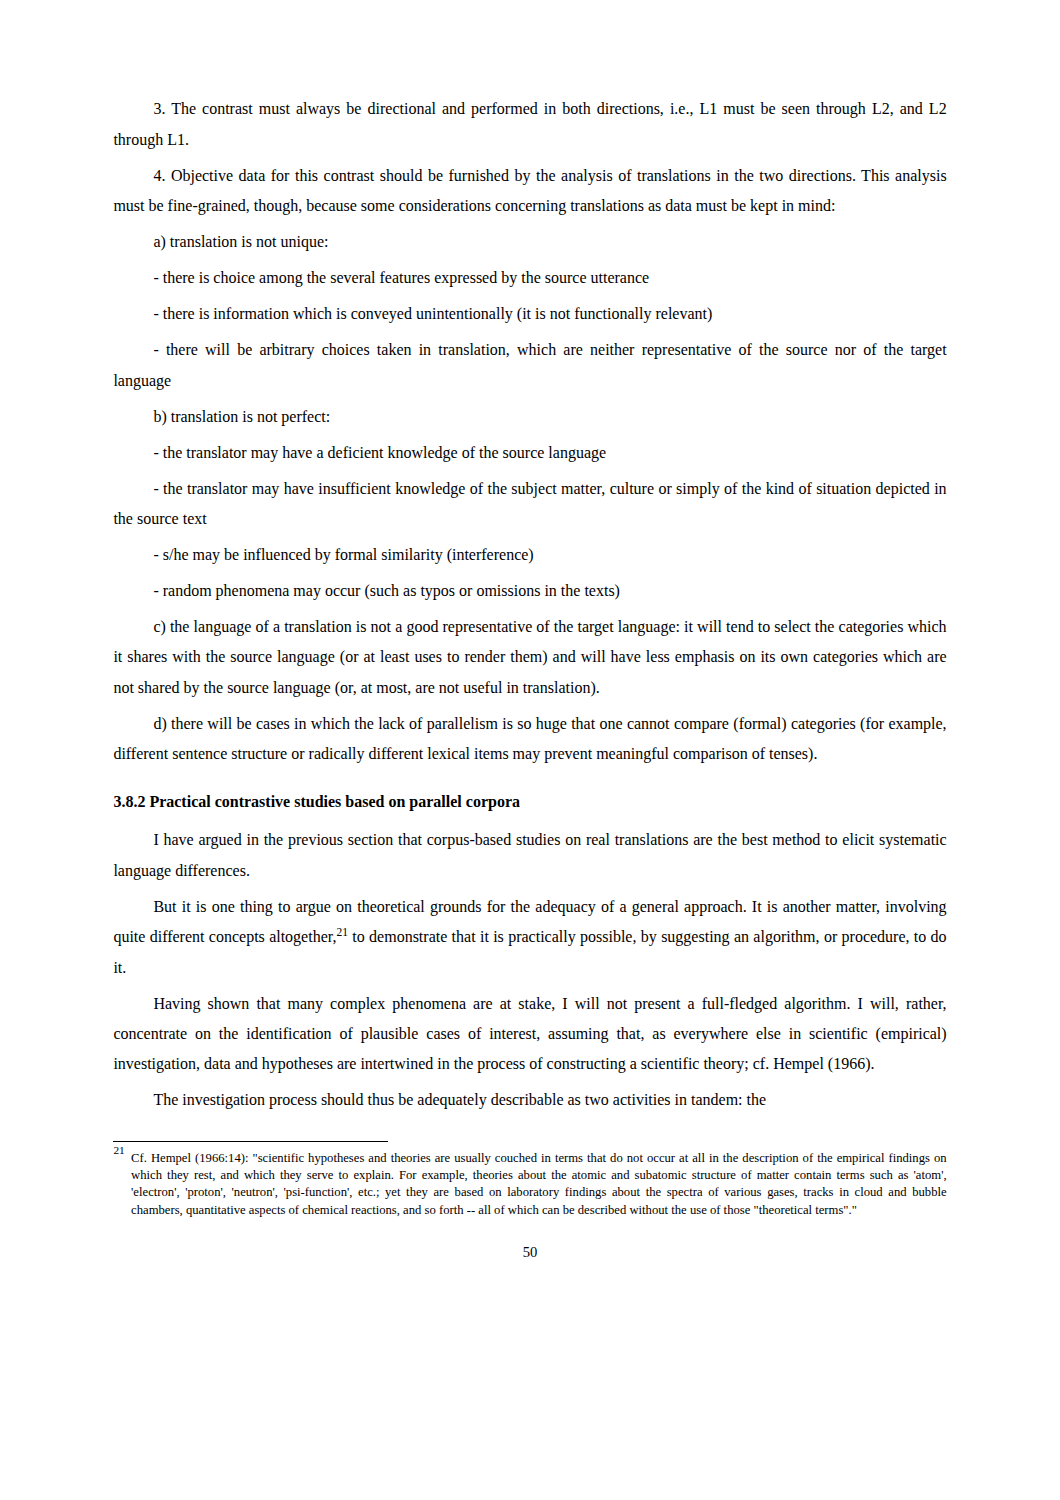3. The contrast must always be directional and performed in both directions, i.e., L1 must be seen through L2, and L2 through L1.
4. Objective data for this contrast should be furnished by the analysis of translations in the two directions. This analysis must be fine-grained, though, because some considerations concerning translations as data must be kept in mind:
a) translation is not unique:
- there is choice among the several features expressed by the source utterance
- there is information which is conveyed unintentionally (it is not functionally relevant)
- there will be arbitrary choices taken in translation, which are neither representative of the source nor of the target language
b) translation is not perfect:
- the translator may have a deficient knowledge of the source language
- the translator may have insufficient knowledge of the subject matter, culture or simply of the kind of situation depicted in the source text
- s/he may be influenced by formal similarity (interference)
- random phenomena may occur (such as typos or omissions in the texts)
c) the language of a translation is not a good representative of the target language: it will tend to select the categories which it shares with the source language (or at least uses to render them) and will have less emphasis on its own categories which are not shared by the source language (or, at most, are not useful in translation).
d) there will be cases in which the lack of parallelism is so huge that one cannot compare (formal) categories (for example, different sentence structure or radically different lexical items may prevent meaningful comparison of tenses).
3.8.2 Practical contrastive studies based on parallel corpora
I have argued in the previous section that corpus-based studies on real translations are the best method to elicit systematic language differences.
But it is one thing to argue on theoretical grounds for the adequacy of a general approach. It is another matter, involving quite different concepts altogether,21 to demonstrate that it is practically possible, by suggesting an algorithm, or procedure, to do it.
Having shown that many complex phenomena are at stake, I will not present a full-fledged algorithm. I will, rather, concentrate on the identification of plausible cases of interest, assuming that, as everywhere else in scientific (empirical) investigation, data and hypotheses are intertwined in the process of constructing a scientific theory; cf. Hempel (1966).
The investigation process should thus be adequately describable as two activities in tandem: the
21 Cf. Hempel (1966:14): "scientific hypotheses and theories are usually couched in terms that do not occur at all in the description of the empirical findings on which they rest, and which they serve to explain. For example, theories about the atomic and subatomic structure of matter contain terms such as 'atom', 'electron', 'proton', 'neutron', 'psi-function', etc.; yet they are based on laboratory findings about the spectra of various gases, tracks in cloud and bubble chambers, quantitative aspects of chemical reactions, and so forth -- all of which can be described without the use of those "theoretical terms"."
50